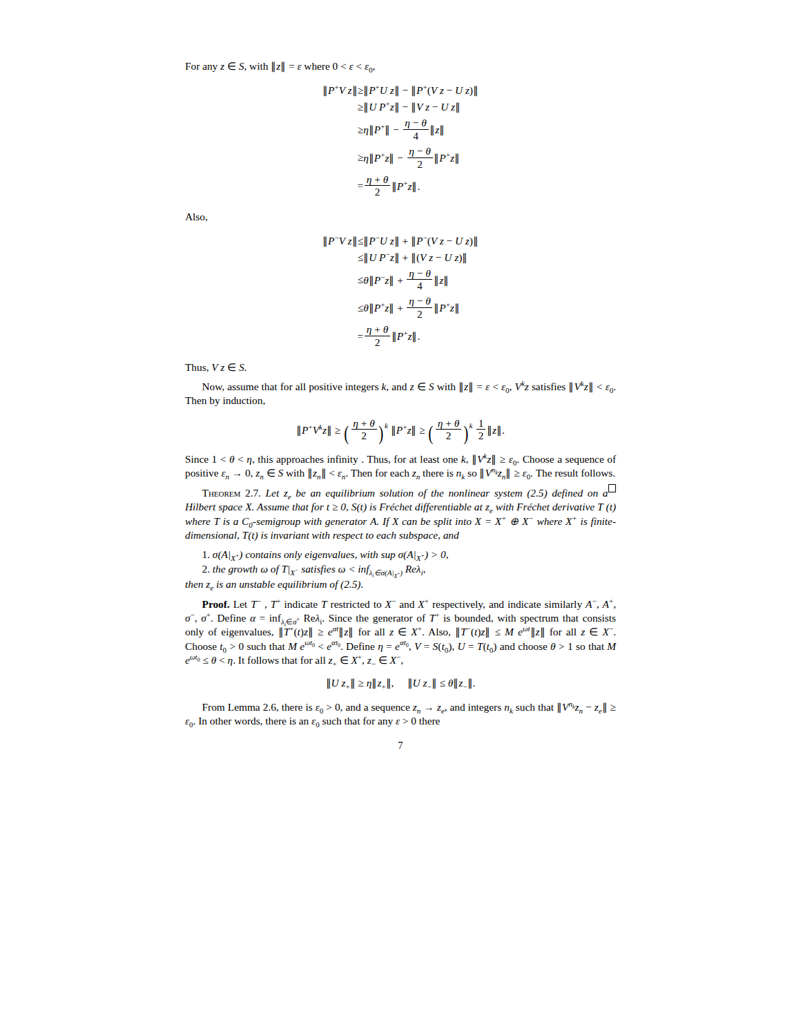For any z ∈ S, with ∥z∥ = ε where 0 < ε < ε0,
| ∥ P + V z ∥ | ≥ | ∥ P + U z ∥ − ∥ P + ( V z − U z )∥ |
| | ≥ | ∥ U P + z ∥ − ∥ V z − U z ∥ |
| | ≥ | η ∥ P + ∥ − η − θ 4 ∥ z ∥ |
| | ≥ | η ∥ P + z ∥ − η − θ 2 ∥ P + z ∥ |
| | = | η + θ 2 ∥ P + z ∥. |
Also,
| ∥ P − V z ∥ | ≤ | ∥ P − U z ∥ + ∥ P − ( V z − U z )∥ |
| | ≤ | ∥ U P − z ∥ + ∥( V z − U z )∥ |
| | ≤ | θ ∥ P − z ∥ + η − θ 4 ∥ z ∥ |
| | ≤ | θ ∥ P + z ∥ + η − θ 2 ∥ P + z ∥ |
| | = | η + θ 2 ∥ P + z ∥. |
Thus, V z ∈ S.
Now, assume that for all positive integers k, and z ∈ S with ∥z∥ = ε < ε0, Vkz satisfies ∥Vkz∥ < ε0. Then by induction,
∥P+Vkz∥ ≥ (η + θ 2) k ∥P+z∥ ≥ (η + θ 2) k 12∥z∥.
Since 1 < θ < η, this approaches infinity . Thus, for at least one k, ∥Vkz∥ ≥ ε0. Choose a sequence of positive εn → 0, zn ∈ S with ∥zn∥ < εn. Then for each zn there is nk so ∥Vnkzn∥ ≥ ε0. The result follows.
Theorem 2.7. Let ze be an equilibrium solution of the nonlinear system (2.5) defined on a Hilbert space X. Assume that for t ≥ 0, S(t) is Fréchet differentiable at ze with Fréchet derivative T (t) where T is a C0-semigroup with generator A. If X can be split into X = X+ ⊕ X− where X+ is finite-dimensional, T(t) is invariant with respect to each subspace, and
σ(A|X+) contains only eigenvalues, with sup σ(A|X+) > 0,
the growth ω of T|X− satisfies ω < infλi∈σ(A|X+) Reλi,
then ze is an unstable equilibrium of (2.5).
Proof. Let T− , T+ indicate T restricted to X− and X+ respectively, and indicate similarly A−, A+, σ−, σ+. Define α = infλi∈σ+ Reλi. Since the generator of T+ is bounded, with spectrum that consists only of eigenvalues, ∥T+(t)z∥ ≥ eαt∥z∥ for all z ∈ X+. Also, ∥T−(t)z∥ ≤ M eωt∥z∥ for all z ∈ X−. Choose t0 > 0 such that M eωt0 < eαt0. Define η = eαt0, V = S(t0), U = T(t0) and choose θ > 1 so that M eωt0 ≤ θ < η. It follows that for all z+ ∈ X+, z− ∈ X−,
∥U z+∥ ≥ η∥z+∥, ∥U z−∥ ≤ θ∥z−∥.
From Lemma 2.6, there is ε0 > 0, and a sequence zn → ze, and integers nk such that ∥Vnkzn − ze∥ ≥ ε0. In other words, there is an ε0 such that for any ε > 0 there
7